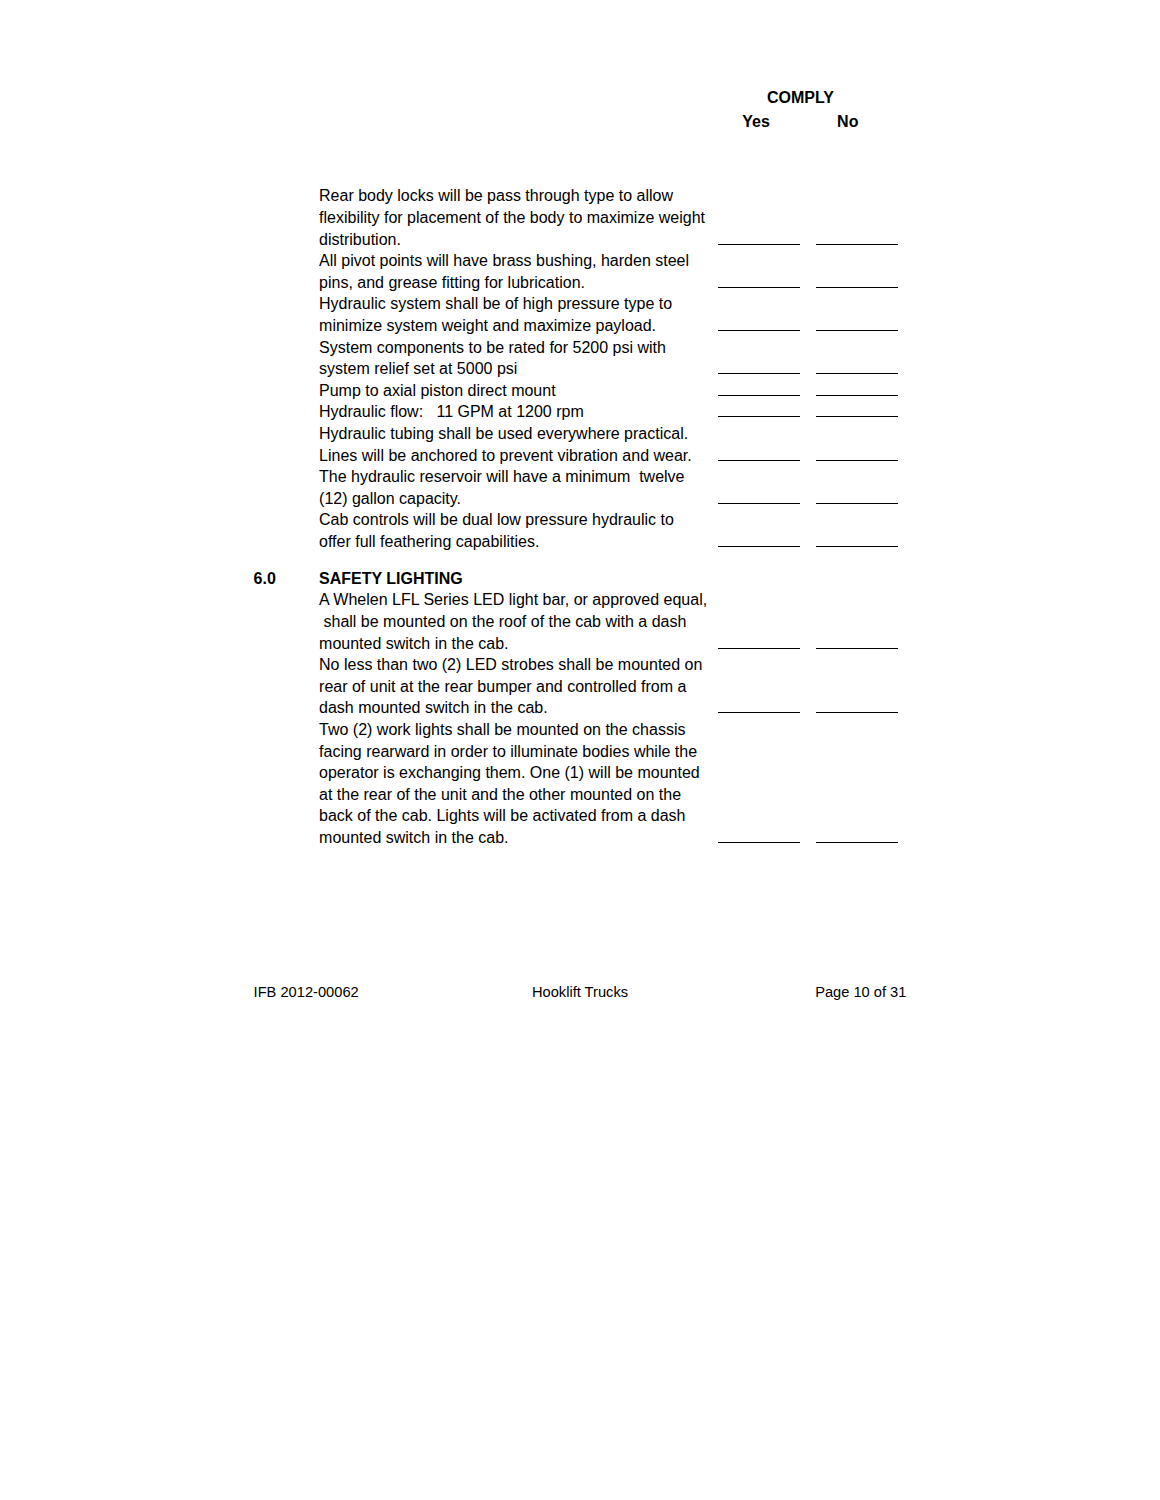| COMPLY |
| Yes | No |
| | Rear body locks will be pass through type to allow flexibility for placement of the body to maximize weight distribution. | | |
| | All pivot points will have brass bushing, harden steel pins, and grease fitting for lubrication. | | |
| | Hydraulic system shall be of high pressure type to minimize system weight and maximize payload. | | |
| | System components to be rated for 5200 psi with system relief set at 5000 psi | | |
| | Pump to axial piston direct mount | | |
| | Hydraulic flow: 11 GPM at 1200 rpm | | |
| | Hydraulic tubing shall be used everywhere practical. Lines will be anchored to prevent vibration and wear. | | |
| | The hydraulic reservoir will have a minimum twelve (12) gallon capacity. | | |
| | Cab controls will be dual low pressure hydraulic to offer full feathering capabilities. | | |
| 6.0 | SAFETY LIGHTING | | |
| | A Whelen LFL Series LED light bar, or approved equal, shall be mounted on the roof of the cab with a dash mounted switch in the cab. | | |
| | No less than two (2) LED strobes shall be mounted on rear of unit at the rear bumper and controlled from a dash mounted switch in the cab. | | |
| | Two (2) work lights shall be mounted on the chassis facing rearward in order to illuminate bodies while the operator is exchanging them. One (1) will be mounted at the rear of the unit and the other mounted on the back of the cab. Lights will be activated from a dash mounted switch in the cab. | | |
| IFB 2012-00062 | Hooklift Trucks | Page 10 of 31 |